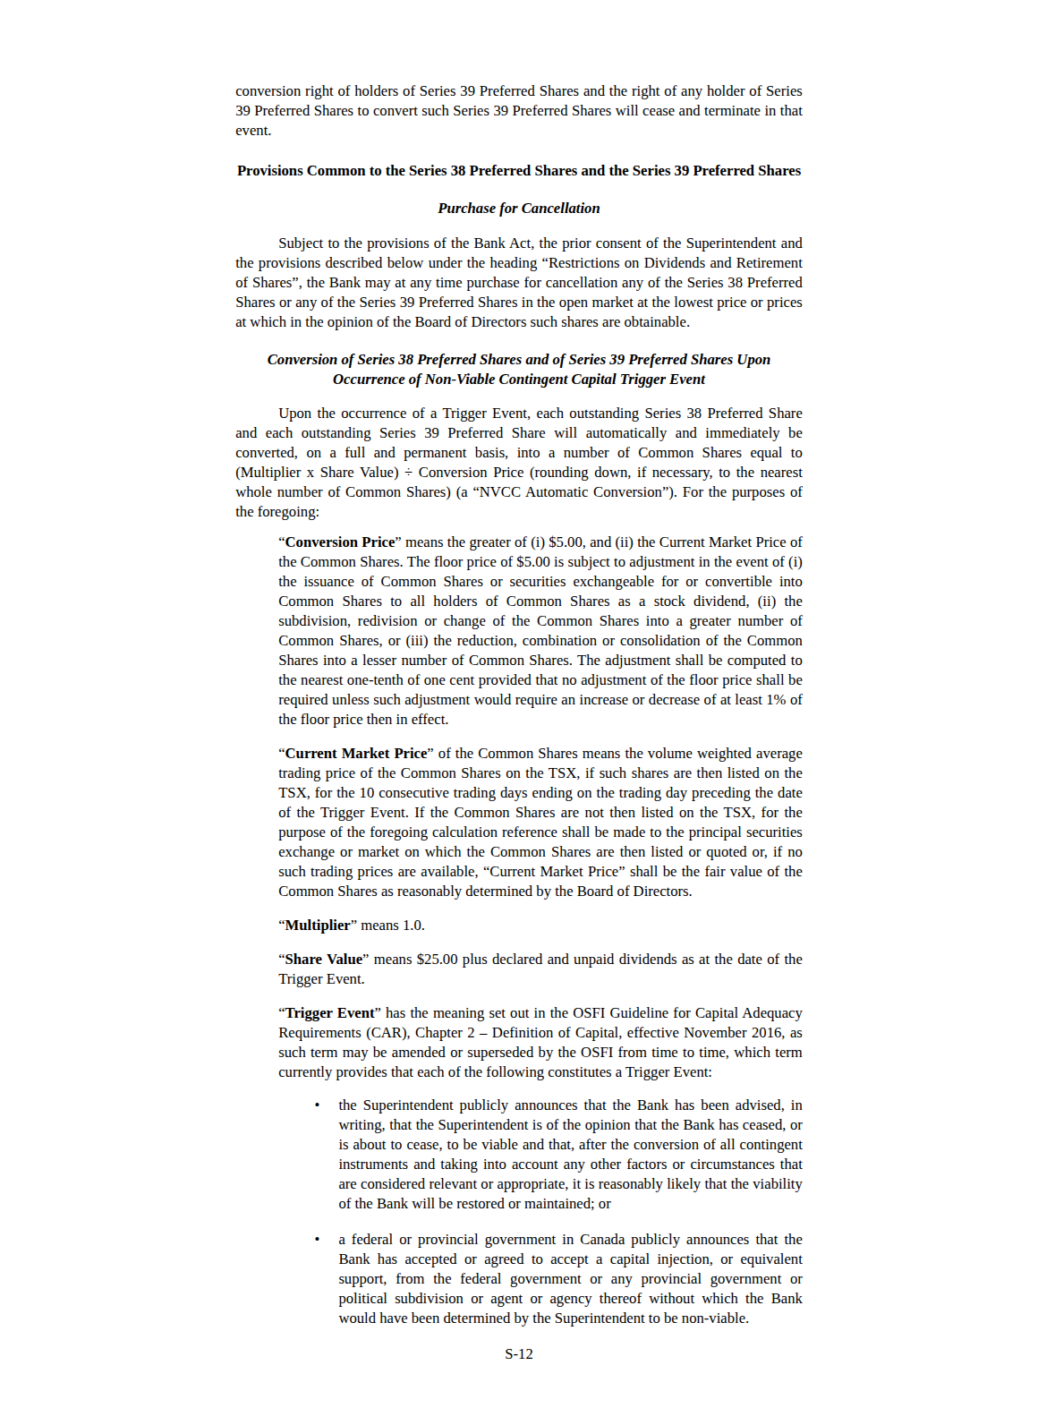conversion right of holders of Series 39 Preferred Shares and the right of any holder of Series 39 Preferred Shares to convert such Series 39 Preferred Shares will cease and terminate in that event.
Provisions Common to the Series 38 Preferred Shares and the Series 39 Preferred Shares
Purchase for Cancellation
Subject to the provisions of the Bank Act, the prior consent of the Superintendent and the provisions described below under the heading “Restrictions on Dividends and Retirement of Shares”, the Bank may at any time purchase for cancellation any of the Series 38 Preferred Shares or any of the Series 39 Preferred Shares in the open market at the lowest price or prices at which in the opinion of the Board of Directors such shares are obtainable.
Conversion of Series 38 Preferred Shares and of Series 39 Preferred Shares Upon Occurrence of Non-Viable Contingent Capital Trigger Event
Upon the occurrence of a Trigger Event, each outstanding Series 38 Preferred Share and each outstanding Series 39 Preferred Share will automatically and immediately be converted, on a full and permanent basis, into a number of Common Shares equal to (Multiplier x Share Value) ÷ Conversion Price (rounding down, if necessary, to the nearest whole number of Common Shares) (a “NVCC Automatic Conversion”). For the purposes of the foregoing:
“Conversion Price” means the greater of (i) $5.00, and (ii) the Current Market Price of the Common Shares. The floor price of $5.00 is subject to adjustment in the event of (i) the issuance of Common Shares or securities exchangeable for or convertible into Common Shares to all holders of Common Shares as a stock dividend, (ii) the subdivision, redivision or change of the Common Shares into a greater number of Common Shares, or (iii) the reduction, combination or consolidation of the Common Shares into a lesser number of Common Shares. The adjustment shall be computed to the nearest one-tenth of one cent provided that no adjustment of the floor price shall be required unless such adjustment would require an increase or decrease of at least 1% of the floor price then in effect.
“Current Market Price” of the Common Shares means the volume weighted average trading price of the Common Shares on the TSX, if such shares are then listed on the TSX, for the 10 consecutive trading days ending on the trading day preceding the date of the Trigger Event. If the Common Shares are not then listed on the TSX, for the purpose of the foregoing calculation reference shall be made to the principal securities exchange or market on which the Common Shares are then listed or quoted or, if no such trading prices are available, “Current Market Price” shall be the fair value of the Common Shares as reasonably determined by the Board of Directors.
“Multiplier” means 1.0.
“Share Value” means $25.00 plus declared and unpaid dividends as at the date of the Trigger Event.
“Trigger Event” has the meaning set out in the OSFI Guideline for Capital Adequacy Requirements (CAR), Chapter 2 – Definition of Capital, effective November 2016, as such term may be amended or superseded by the OSFI from time to time, which term currently provides that each of the following constitutes a Trigger Event:
the Superintendent publicly announces that the Bank has been advised, in writing, that the Superintendent is of the opinion that the Bank has ceased, or is about to cease, to be viable and that, after the conversion of all contingent instruments and taking into account any other factors or circumstances that are considered relevant or appropriate, it is reasonably likely that the viability of the Bank will be restored or maintained; or
a federal or provincial government in Canada publicly announces that the Bank has accepted or agreed to accept a capital injection, or equivalent support, from the federal government or any provincial government or political subdivision or agent or agency thereof without which the Bank would have been determined by the Superintendent to be non-viable.
S-12